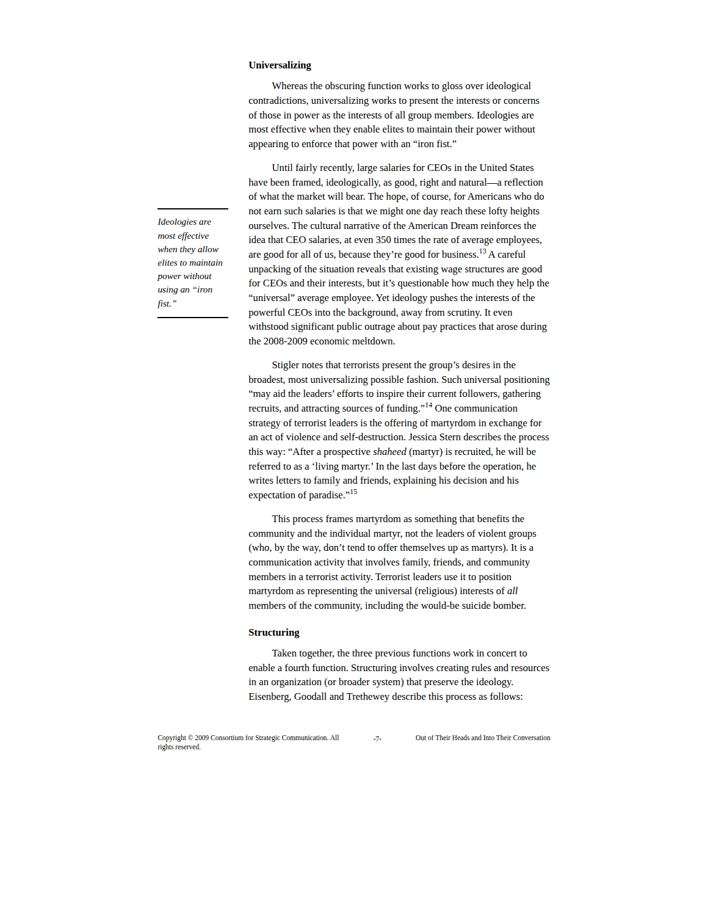Ideologies are most effective when they allow elites to maintain power without using an “iron fist.”
Universalizing
Whereas the obscuring function works to gloss over ideological contradictions, universalizing works to present the interests or concerns of those in power as the interests of all group members. Ideologies are most effective when they enable elites to maintain their power without appearing to enforce that power with an “iron fist.”
Until fairly recently, large salaries for CEOs in the United States have been framed, ideologically, as good, right and natural—a reflection of what the market will bear. The hope, of course, for Americans who do not earn such salaries is that we might one day reach these lofty heights ourselves. The cultural narrative of the American Dream reinforces the idea that CEO salaries, at even 350 times the rate of average employees, are good for all of us, because they’re good for business.13 A careful unpacking of the situation reveals that existing wage structures are good for CEOs and their interests, but it’s questionable how much they help the “universal” average employee. Yet ideology pushes the interests of the powerful CEOs into the background, away from scrutiny. It even withstood significant public outrage about pay practices that arose during the 2008-2009 economic meltdown.
Stigler notes that terrorists present the group’s desires in the broadest, most universalizing possible fashion. Such universal positioning “may aid the leaders’ efforts to inspire their current followers, gathering recruits, and attracting sources of funding.”14 One communication strategy of terrorist leaders is the offering of martyrdom in exchange for an act of violence and self-destruction. Jessica Stern describes the process this way: “After a prospective shaheed (martyr) is recruited, he will be referred to as a ‘living martyr.’ In the last days before the operation, he writes letters to family and friends, explaining his decision and his expectation of paradise.”15
This process frames martyrdom as something that benefits the community and the individual martyr, not the leaders of violent groups (who, by the way, don’t tend to offer themselves up as martyrs). It is a communication activity that involves family, friends, and community members in a terrorist activity. Terrorist leaders use it to position martyrdom as representing the universal (religious) interests of all members of the community, including the would-be suicide bomber.
Structuring
Taken together, the three previous functions work in concert to enable a fourth function. Structuring involves creating rules and resources in an organization (or broader system) that preserve the ideology. Eisenberg, Goodall and Trethewey describe this process as follows:
Copyright © 2009 Consortium for Strategic Communication. All rights reserved.
-7-
Out of Their Heads and Into Their Conversation